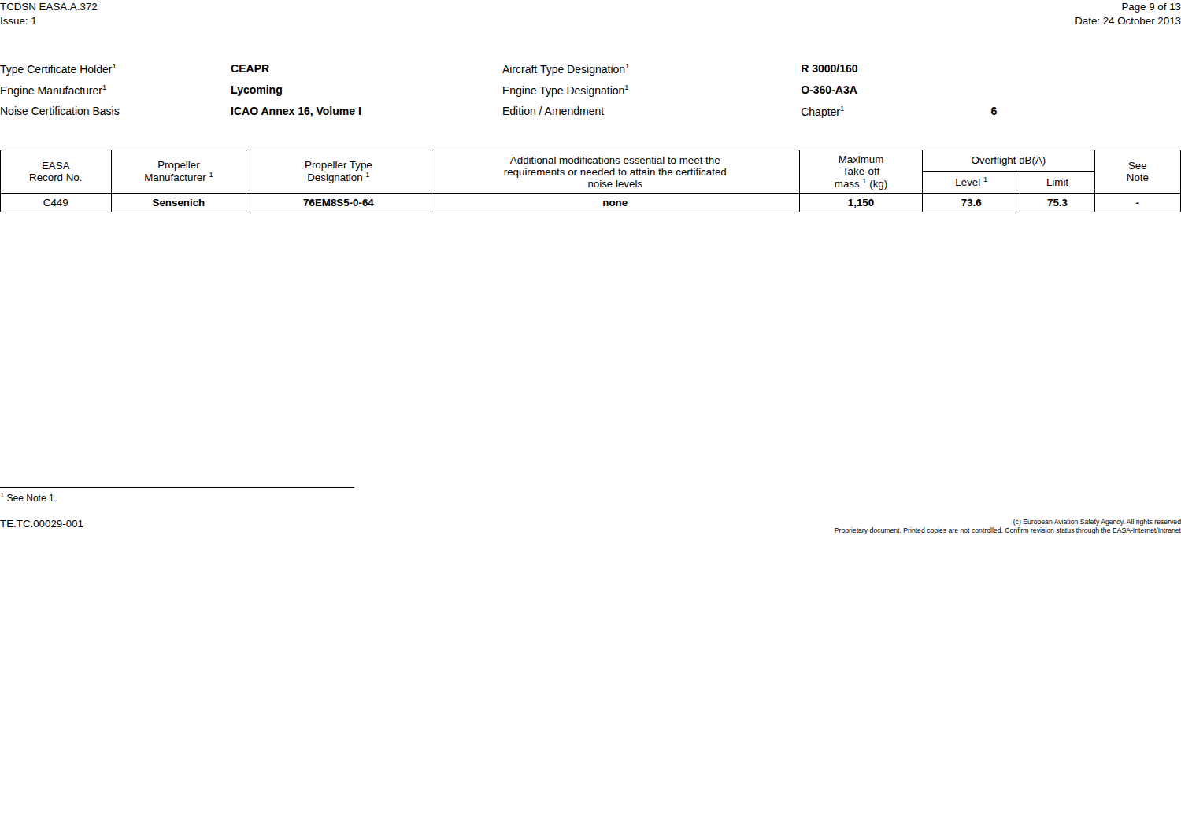TCDSN EASA.A.372
Issue: 1
Page 9 of 13
Date: 24 October 2013
| Type Certificate Holder 1 | CEAPR | Aircraft Type Designation 1 | R 3000/160 | |
| Engine Manufacturer 1 | Lycoming | Engine Type Designation 1 | O-360-A3A | |
| Noise Certification Basis | ICAO Annex 16, Volume I | Edition / Amendment | Chapter 1 | 6 |
| EASA Record No. | Propeller Manufacturer 1 | Propeller Type Designation 1 | Additional modifications essential to meet the requirements or needed to attain the certificated noise levels | Maximum Take-off mass 1 (kg) | Overflight dB(A) | See Note |
| --- | --- | --- | --- | --- | --- | --- |
| Level 1 | Limit |
| C449 | Sensenich | 76EM8S5-0-64 | none | 1,150 | 73.6 | 75.3 | - |
1 See Note 1.
TE.TC.00029-001
(c) European Aviation Safety Agency. All rights reserved
Proprietary document. Printed copies are not controlled. Confirm revision status through the EASA-Internet/Intranet